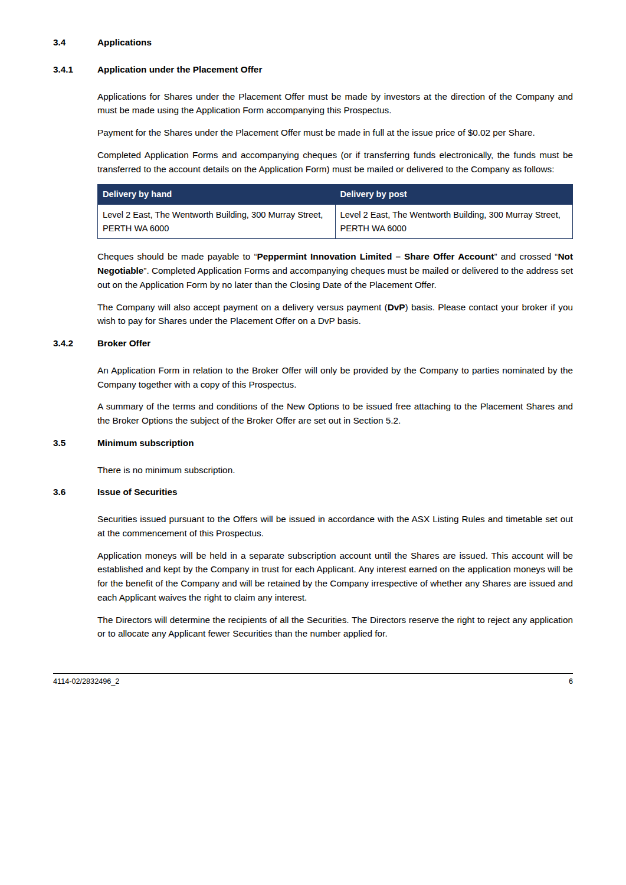3.4
Applications
3.4.1
Application under the Placement Offer
Applications for Shares under the Placement Offer must be made by investors at the direction of the Company and must be made using the Application Form accompanying this Prospectus.
Payment for the Shares under the Placement Offer must be made in full at the issue price of $0.02 per Share.
Completed Application Forms and accompanying cheques (or if transferring funds electronically, the funds must be transferred to the account details on the Application Form) must be mailed or delivered to the Company as follows:
| Delivery by hand | Delivery by post |
| --- | --- |
| Level 2 East, The Wentworth Building, 300 Murray Street, PERTH WA 6000 | Level 2 East, The Wentworth Building, 300 Murray Street, PERTH WA 6000 |
Cheques should be made payable to “Peppermint Innovation Limited – Share Offer Account” and crossed “Not Negotiable”. Completed Application Forms and accompanying cheques must be mailed or delivered to the address set out on the Application Form by no later than the Closing Date of the Placement Offer.
The Company will also accept payment on a delivery versus payment (DvP) basis. Please contact your broker if you wish to pay for Shares under the Placement Offer on a DvP basis.
3.4.2
Broker Offer
An Application Form in relation to the Broker Offer will only be provided by the Company to parties nominated by the Company together with a copy of this Prospectus.
A summary of the terms and conditions of the New Options to be issued free attaching to the Placement Shares and the Broker Options the subject of the Broker Offer are set out in Section 5.2.
3.5
Minimum subscription
There is no minimum subscription.
3.6
Issue of Securities
Securities issued pursuant to the Offers will be issued in accordance with the ASX Listing Rules and timetable set out at the commencement of this Prospectus.
Application moneys will be held in a separate subscription account until the Shares are issued. This account will be established and kept by the Company in trust for each Applicant. Any interest earned on the application moneys will be for the benefit of the Company and will be retained by the Company irrespective of whether any Shares are issued and each Applicant waives the right to claim any interest.
The Directors will determine the recipients of all the Securities. The Directors reserve the right to reject any application or to allocate any Applicant fewer Securities than the number applied for.
4114-02/2832496_2 6